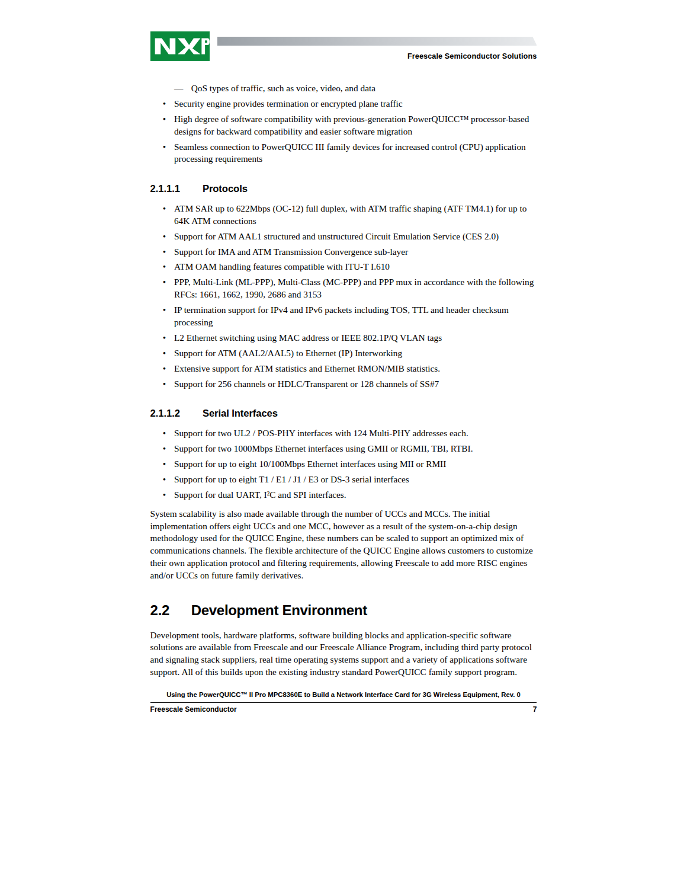Freescale Semiconductor Solutions
QoS types of traffic, such as voice, video, and data
Security engine provides termination or encrypted plane traffic
High degree of software compatibility with previous-generation PowerQUICC™ processor-based designs for backward compatibility and easier software migration
Seamless connection to PowerQUICC III family devices for increased control (CPU) application processing requirements
2.1.1.1 Protocols
ATM SAR up to 622Mbps (OC-12) full duplex, with ATM traffic shaping (ATF TM4.1) for up to 64K ATM connections
Support for ATM AAL1 structured and unstructured Circuit Emulation Service (CES 2.0)
Support for IMA and ATM Transmission Convergence sub-layer
ATM OAM handling features compatible with ITU-T I.610
PPP, Multi-Link (ML-PPP), Multi-Class (MC-PPP) and PPP mux in accordance with the following RFCs: 1661, 1662, 1990, 2686 and 3153
IP termination support for IPv4 and IPv6 packets including TOS, TTL and header checksum processing
L2 Ethernet switching using MAC address or IEEE 802.1P/Q VLAN tags
Support for ATM (AAL2/AAL5) to Ethernet (IP) Interworking
Extensive support for ATM statistics and Ethernet RMON/MIB statistics.
Support for 256 channels or HDLC/Transparent or 128 channels of SS#7
2.1.1.2 Serial Interfaces
Support for two UL2 / POS-PHY interfaces with 124 Multi-PHY addresses each.
Support for two 1000Mbps Ethernet interfaces using GMII or RGMII, TBI, RTBI.
Support for up to eight 10/100Mbps Ethernet interfaces using MII or RMII
Support for up to eight T1 / E1 / J1 / E3 or DS-3 serial interfaces
Support for dual UART, I²C and SPI interfaces.
System scalability is also made available through the number of UCCs and MCCs. The initial implementation offers eight UCCs and one MCC, however as a result of the system-on-a-chip design methodology used for the QUICC Engine, these numbers can be scaled to support an optimized mix of communications channels. The flexible architecture of the QUICC Engine allows customers to customize their own application protocol and filtering requirements, allowing Freescale to add more RISC engines and/or UCCs on future family derivatives.
2.2 Development Environment
Development tools, hardware platforms, software building blocks and application-specific software solutions are available from Freescale and our Freescale Alliance Program, including third party protocol and signaling stack suppliers, real time operating systems support and a variety of applications software support. All of this builds upon the existing industry standard PowerQUICC family support program.
Using the PowerQUICC™ II Pro MPC8360E to Build a Network Interface Card for 3G Wireless Equipment, Rev. 0
Freescale Semiconductor
7